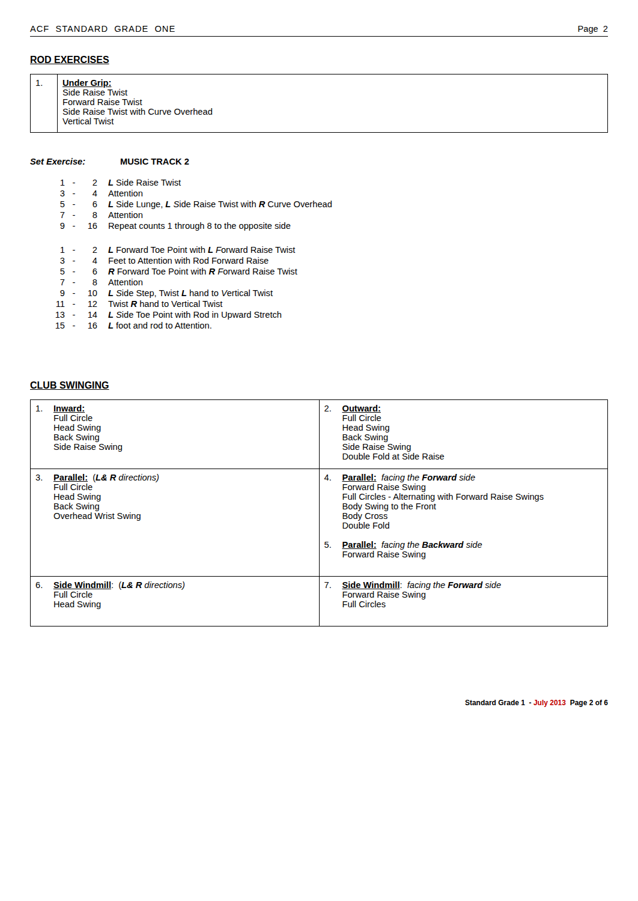ACF STANDARD GRADE ONE Page 2
ROD EXERCISES
| 1. | Under Grip: Side Raise Twist Forward Raise Twist Side Raise Twist with Curve Overhead Vertical Twist |
Set Exercise: MUSIC TRACK 2
| 1 | - | 2 | L Side Raise Twist |
| 3 | - | 4 | Attention |
| 5 | - | 6 | L Side Lunge, L S ide Raise Twist with R Curve Overhead |
| 7 | - | 8 | Attention |
| 9 | - | 16 | Repeat counts 1 through 8 to the opposite side |
| 1 | - | 2 | L Forward Toe Point with L F orward Raise Twist |
| 3 | - | 4 | Feet to Attention with Rod Forward Raise |
| 5 | - | 6 | R Forward Toe Point with R F orward Raise Twist |
| 7 | - | 8 | Attention |
| 9 | - | 10 | L S ide Step, Twist L hand to V ertical Twist |
| 11 | - | 12 | Twist R hand to Vertical Twist |
| 13 | - | 14 | L S ide Toe Point with Rod in Upward Stretch |
| 15 | - | 16 | L foot and rod to Attention. |
CLUB SWINGING
| 1. Inward: Full Circle Head Swing Back Swing Side Raise Swing | 2. Outward: Full Circle Head Swing Back Swing Side Raise Swing Double Fold at Side Raise |
| 3. Parallel: ( L& R directions) Full Circle Head Swing Back Swing Overhead Wrist Swing | 4. Parallel: facing the Forward side Forward Raise Swing Full Circles - Alternating with Forward Raise Swings Body Swing to the Front Body Cross Double Fold 5. Parallel: facing the Backward side Forward Raise Swing |
| 6. Side Windmill : ( L& R directions) Full Circle Head Swing | 7. Side Windmill : facing the Forward side Forward Raise Swing Full Circles |
Standard Grade 1 - July 2013 Page 2 of 6